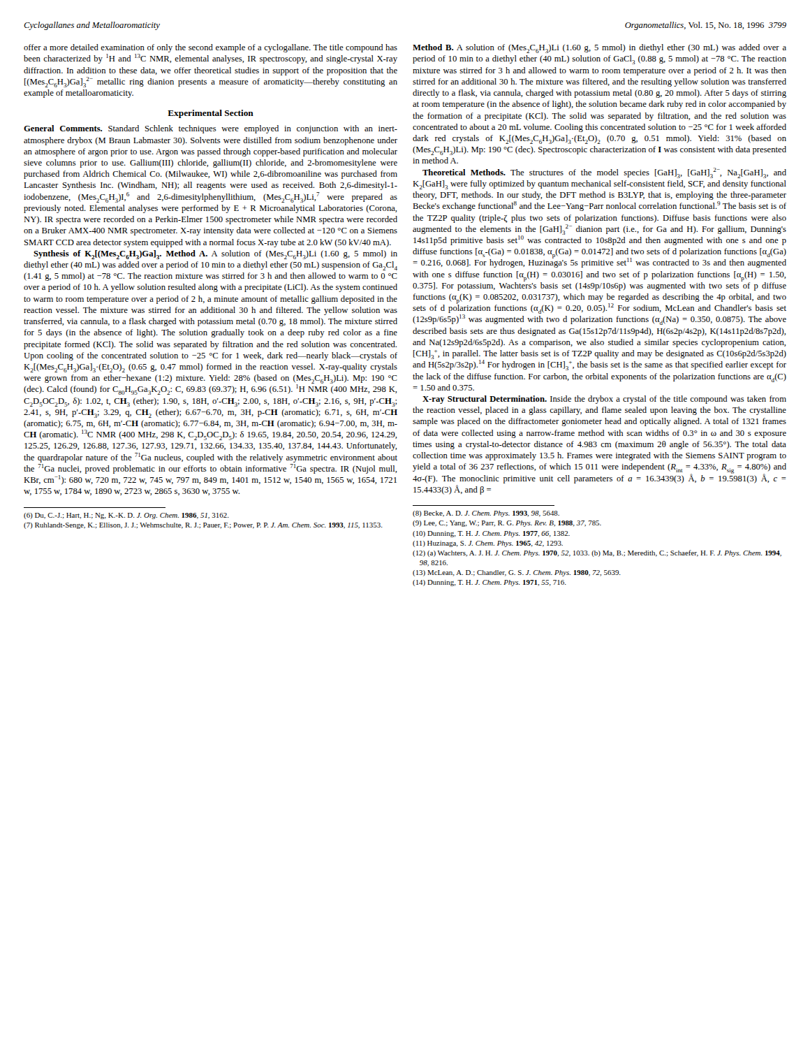Cyclogallanes and Metalloaromaticity
Organometallics, Vol. 15, No. 18, 1996 3799
offer a more detailed examination of only the second example of a cyclogallane. The title compound has been characterized by 1H and 13C NMR, elemental analyses, IR spectroscopy, and single-crystal X-ray diffraction. In addition to these data, we offer theoretical studies in support of the proposition that the [(Mes2C6H3)Ga]32− metallic ring dianion presents a measure of aromaticity—thereby constituting an example of metalloaromaticity.
Experimental Section
General Comments. Standard Schlenk techniques were employed in conjunction with an inert-atmosphere drybox (M Braun Labmaster 30). Solvents were distilled from sodium benzophenone under an atmosphere of argon prior to use. Argon was passed through copper-based purification and molecular sieve columns prior to use. Gallium(III) chloride, gallium(II) chloride, and 2-bromomesitylene were purchased from Aldrich Chemical Co. (Milwaukee, WI) while 2,6-dibromoaniline was purchased from Lancaster Synthesis Inc. (Windham, NH); all reagents were used as received. Both 2,6-dimesityl-1-iodobenzene, (Mes2C6H3)I,6 and 2,6-dimesitylphenyllithium, (Mes2C6H3)Li,7 were prepared as previously noted. Elemental analyses were performed by E + R Microanalytical Laboratories (Corona, NY). IR spectra were recorded on a Perkin-Elmer 1500 spectrometer while NMR spectra were recorded on a Bruker AMX-400 NMR spectrometer. X-ray intensity data were collected at −120 °C on a Siemens SMART CCD area detector system equipped with a normal focus X-ray tube at 2.0 kW (50 kV/40 mA).
Synthesis of K2[(Mes2C6H3)Ga]3. Method A. A solution of (Mes2C6H3)Li (1.60 g, 5 mmol) in diethyl ether (40 mL) was added over a period of 10 min to a diethyl ether (50 mL) suspension of Ga2Cl4 (1.41 g, 5 mmol) at −78 °C. The reaction mixture was stirred for 3 h and then allowed to warm to 0 °C over a period of 10 h. A yellow solution resulted along with a precipitate (LiCl). As the system continued to warm to room temperature over a period of 2 h, a minute amount of metallic gallium deposited in the reaction vessel. The mixture was stirred for an additional 30 h and filtered. The yellow solution was transferred, via cannula, to a flask charged with potassium metal (0.70 g, 18 mmol). The mixture stirred for 5 days (in the absence of light). The solution gradually took on a deep ruby red color as a fine precipitate formed (KCl). The solid was separated by filtration and the red solution was concentrated. Upon cooling of the concentrated solution to −25 °C for 1 week, dark red—nearly black—crystals of K2[(Mes2C6H3)Ga]3·(Et2O)2 (0.65 g, 0.47 mmol) formed in the reaction vessel. X-ray-quality crystals were grown from an ether−hexane (1:2) mixture. Yield: 28% (based on (Mes2C6H3)Li). Mp: 190 °C (dec). Calcd (found) for C80H95Ga3K2O2: C, 69.83 (69.37); H, 6.96 (6.51). 1H NMR (400 MHz, 298 K, C2D5OC2D5, δ): 1.02, t, CH3 (ether); 1.90, s, 18H, o′-CH3; 2.00, s, 18H, o′-CH3; 2.16, s, 9H, p′-CH3; 2.41, s, 9H, p′-CH3; 3.29, q, CH2 (ether); 6.67−6.70, m, 3H, p-CH (aromatic); 6.71, s, 6H, m′-CH (aromatic); 6.75, m, 6H, m′-CH (aromatic); 6.77−6.84, m, 3H, m-CH (aromatic); 6.94−7.00, m, 3H, m-CH (aromatic). 13C NMR (400 MHz, 298 K, C2D5OC2D5): δ 19.65, 19.84, 20.50, 20.54, 20.96, 124.29, 125.25, 126.29, 126.88, 127.36, 127.93, 129.71, 132.66, 134.33, 135.40, 137.84, 144.43. Unfortunately, the quardrapolar nature of the 71Ga nucleus, coupled with the relatively asymmetric environment about the 71Ga nuclei, proved problematic in our efforts to obtain informative 71Ga spectra. IR (Nujol mull, KBr, cm−1): 680 w, 720 m, 722 w, 745 w, 797 m, 849 m, 1401 m, 1512 w, 1540 m, 1565 w, 1654, 1721 w, 1755 w, 1784 w, 1890 w, 2723 w, 2865 s, 3630 w, 3755 w.
(6) Du, C.-J.; Hart, H.; Ng, K.-K. D. J. Org. Chem. 1986, 51, 3162.
(7) Ruhlandt-Senge, K.; Ellison, J. J.; Wehmschulte, R. J.; Pauer, F.; Power, P. P. J. Am. Chem. Soc. 1993, 115, 11353.
Method B. A solution of (Mes2C6H3)Li (1.60 g, 5 mmol) in diethyl ether (30 mL) was added over a period of 10 min to a diethyl ether (40 mL) solution of GaCl3 (0.88 g, 5 mmol) at −78 °C. The reaction mixture was stirred for 3 h and allowed to warm to room temperature over a period of 2 h. It was then stirred for an additional 30 h. The mixture was filtered, and the resulting yellow solution was transferred directly to a flask, via cannula, charged with potassium metal (0.80 g, 20 mmol). After 5 days of stirring at room temperature (in the absence of light), the solution became dark ruby red in color accompanied by the formation of a precipitate (KCl). The solid was separated by filtration, and the red solution was concentrated to about a 20 mL volume. Cooling this concentrated solution to −25 °C for 1 week afforded dark red crystals of K2[(Mes2C6H3)Ga]3·(Et2O)2 (0.70 g, 0.51 mmol). Yield: 31% (based on (Mes2C6H3)Li). Mp: 190 °C (dec). Spectroscopic characterization of I was consistent with data presented in method A.
Theoretical Methods. The structures of the model species [GaH]3, [GaH]32−, Na2[GaH]3, and K2[GaH]3 were fully optimized by quantum mechanical self-consistent field, SCF, and density functional theory, DFT, methods. In our study, the DFT method is B3LYP, that is, employing the three-parameter Becke's exchange functional8 and the Lee−Yang−Parr nonlocal correlation functional.9 The basis set is of the TZ2P quality (triple-ζ plus two sets of polarization functions). Diffuse basis functions were also augmented to the elements in the [GaH]32− dianion part (i.e., for Ga and H). For gallium, Dunning's 14s11p5d primitive basis set10 was contracted to 10s8p2d and then augmented with one s and one p diffuse functions [αs-(Ga) = 0.01838, αp(Ga) = 0.01472] and two sets of d polarization functions [αd(Ga) = 0.216, 0.068]. For hydrogen, Huzinaga's 5s primitive set11 was contracted to 3s and then augmented with one s diffuse function [αp(H) = 0.03016] and two set of p polarization functions [αp(H) = 1.50, 0.375]. For potassium, Wachters's basis set (14s9p/10s6p) was augmented with two sets of p diffuse functions (αp(K) = 0.085202, 0.031737), which may be regarded as describing the 4p orbital, and two sets of d polarization functions (αd(K) = 0.20, 0.05).12 For sodium, McLean and Chandler's basis set (12s9p/6s5p)13 was augmented with two d polarization functions (αd(Na) = 0.350, 0.0875). The above described basis sets are thus designated as Ga(15s12p7d/11s9p4d), H(6s2p/4s2p), K(14s11p2d/8s7p2d), and Na(12s9p2d/6s5p2d). As a comparison, we also studied a similar species cyclopropenium cation, [CH]3+, in parallel. The latter basis set is of TZ2P quality and may be designated as C(10s6p2d/5s3p2d) and H(5s2p/3s2p).14 For hydrogen in [CH]3+, the basis set is the same as that specified earlier except for the lack of the diffuse function. For carbon, the orbital exponents of the polarization functions are αd(C) = 1.50 and 0.375.
X-ray Structural Determination. Inside the drybox a crystal of the title compound was taken from the reaction vessel, placed in a glass capillary, and flame sealed upon leaving the box. The crystalline sample was placed on the diffractometer goniometer head and optically aligned. A total of 1321 frames of data were collected using a narrow-frame method with scan widths of 0.3° in ω and 30 s exposure times using a crystal-to-detector distance of 4.983 cm (maximum 2θ angle of 56.35°). The total data collection time was approximately 13.5 h. Frames were integrated with the Siemens SAINT program to yield a total of 36 237 reflections, of which 15 011 were independent (Rint = 4.33%, Rsig = 4.80%) and 4σ-(F). The monoclinic primitive unit cell parameters of a = 16.3439(3) Å, b = 19.5981(3) Å, c = 15.4433(3) Å, and β =
(8) Becke, A. D. J. Chem. Phys. 1993, 98, 5648.
(9) Lee, C.; Yang, W.; Parr, R. G. Phys. Rev. B, 1988, 37, 785.
(10) Dunning, T. H. J. Chem. Phys. 1977, 66, 1382.
(11) Huzinaga, S. J. Chem. Phys. 1965, 42, 1293.
(12) (a) Wachters, A. J. H. J. Chem. Phys. 1970, 52, 1033. (b) Ma, B.; Meredith, C.; Schaefer, H. F. J. Phys. Chem. 1994, 98, 8216.
(13) McLean, A. D.; Chandler, G. S. J. Chem. Phys. 1980, 72, 5639.
(14) Dunning, T. H. J. Chem. Phys. 1971, 55, 716.